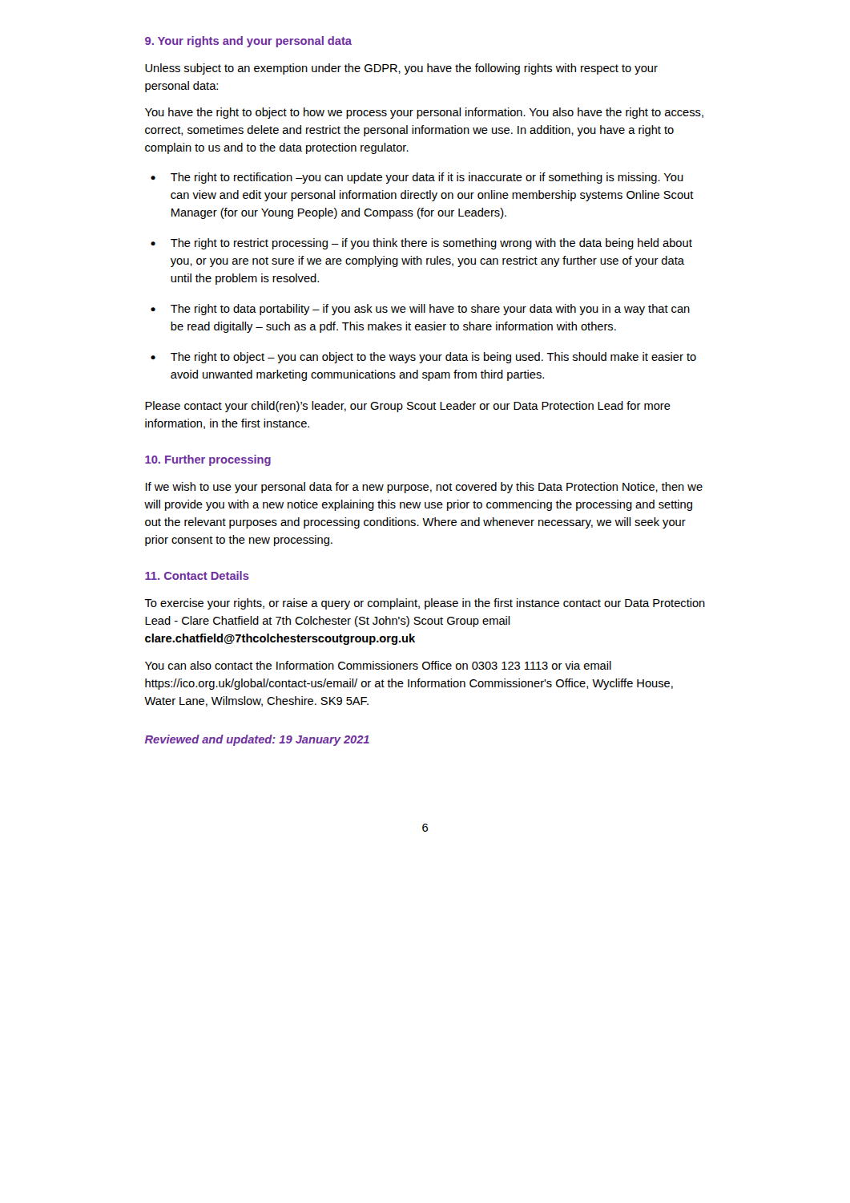9. Your rights and your personal data
Unless subject to an exemption under the GDPR, you have the following rights with respect to your personal data:
You have the right to object to how we process your personal information. You also have the right to access, correct, sometimes delete and restrict the personal information we use. In addition, you have a right to complain to us and to the data protection regulator.
The right to rectification –you can update your data if it is inaccurate or if something is missing. You can view and edit your personal information directly on our online membership systems Online Scout Manager (for our Young People) and Compass (for our Leaders).
The right to restrict processing – if you think there is something wrong with the data being held about you, or you are not sure if we are complying with rules, you can restrict any further use of your data until the problem is resolved.
The right to data portability – if you ask us we will have to share your data with you in a way that can be read digitally – such as a pdf. This makes it easier to share information with others.
The right to object – you can object to the ways your data is being used. This should make it easier to avoid unwanted marketing communications and spam from third parties.
Please contact your child(ren)’s leader, our Group Scout Leader or our Data Protection Lead for more information, in the first instance.
10. Further processing
If we wish to use your personal data for a new purpose, not covered by this Data Protection Notice, then we will provide you with a new notice explaining this new use prior to commencing the processing and setting out the relevant purposes and processing conditions. Where and whenever necessary, we will seek your prior consent to the new processing.
11. Contact Details
To exercise your rights, or raise a query or complaint, please in the first instance contact our Data Protection Lead - Clare Chatfield at 7th Colchester (St John's) Scout Group email clare.chatfield@7thcolchesterscoutgroup.org.uk
You can also contact the Information Commissioners Office on 0303 123 1113 or via email https://ico.org.uk/global/contact-us/email/ or at the Information Commissioner's Office, Wycliffe House, Water Lane, Wilmslow, Cheshire. SK9 5AF.
Reviewed and updated: 19 January 2021
6